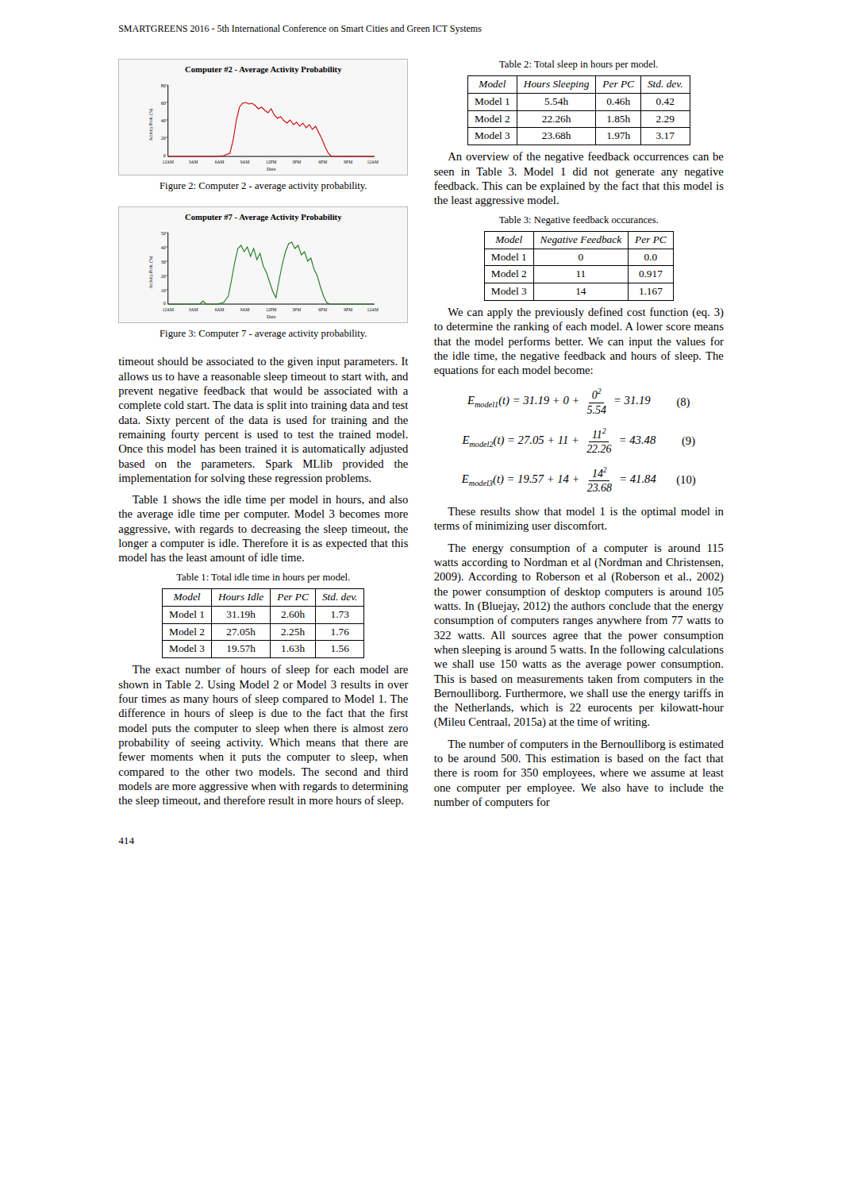SMARTGREENS 2016 - 5th International Conference on Smart Cities and Green ICT Systems
Computer #2 - Average Activity Probability
80 60 40 20 0 12AM 3AM 6AM 9AM 12PM 3PM 6PM 9PM 12AM Activity Prob. (%) Date
Figure 2: Computer 2 - average activity probability.
Computer #7 - Average Activity Probability
50 40 30 20 10 0 12AM 3AM 6AM 9AM 12PM 3PM 6PM 9PM 12AM Activity Prob. (%) Date
Figure 3: Computer 7 - average activity probability.
timeout should be associated to the given input parameters. It allows us to have a reasonable sleep timeout to start with, and prevent negative feedback that would be associated with a complete cold start. The data is split into training data and test data. Sixty percent of the data is used for training and the remaining fourty percent is used to test the trained model. Once this model has been trained it is automatically adjusted based on the parameters. Spark MLlib provided the implementation for solving these regression problems.
Table 1 shows the idle time per model in hours, and also the average idle time per computer. Model 3 becomes more aggressive, with regards to decreasing the sleep timeout, the longer a computer is idle. Therefore it is as expected that this model has the least amount of idle time.
Table 1: Total idle time in hours per model.
| Model | Hours Idle | Per PC | Std. dev. |
| --- | --- | --- | --- |
| Model 1 | 31.19h | 2.60h | 1.73 |
| Model 2 | 27.05h | 2.25h | 1.76 |
| Model 3 | 19.57h | 1.63h | 1.56 |
The exact number of hours of sleep for each model are shown in Table 2. Using Model 2 or Model 3 results in over four times as many hours of sleep compared to Model 1. The difference in hours of sleep is due to the fact that the first model puts the computer to sleep when there is almost zero probability of seeing activity. Which means that there are fewer moments when it puts the computer to sleep, when compared to the other two models. The second and third models are more aggressive when with regards to determining the sleep timeout, and therefore result in more hours of sleep.
414
Table 2: Total sleep in hours per model.
| Model | Hours Sleeping | Per PC | Std. dev. |
| --- | --- | --- | --- |
| Model 1 | 5.54h | 0.46h | 0.42 |
| Model 2 | 22.26h | 1.85h | 2.29 |
| Model 3 | 23.68h | 1.97h | 3.17 |
An overview of the negative feedback occurrences can be seen in Table 3. Model 1 did not generate any negative feedback. This can be explained by the fact that this model is the least aggressive model.
Table 3: Negative feedback occurances.
| Model | Negative Feedback | Per PC |
| --- | --- | --- |
| Model 1 | 0 | 0.0 |
| Model 2 | 11 | 0.917 |
| Model 3 | 14 | 1.167 |
We can apply the previously defined cost function (eq. 3) to determine the ranking of each model. A lower score means that the model performs better. We can input the values for the idle time, the negative feedback and hours of sleep. The equations for each model become:
Emodel1(t) = 31.19 + 0 + 025.54 = 31.19 (8)
Emodel2(t) = 27.05 + 11 + 11222.26 = 43.48 (9)
Emodel3(t) = 19.57 + 14 + 14223.68 = 41.84 (10)
These results show that model 1 is the optimal model in terms of minimizing user discomfort.
The energy consumption of a computer is around 115 watts according to Nordman et al (Nordman and Christensen, 2009). According to Roberson et al (Roberson et al., 2002) the power consumption of desktop computers is around 105 watts. In (Bluejay, 2012) the authors conclude that the energy consumption of computers ranges anywhere from 77 watts to 322 watts. All sources agree that the power consumption when sleeping is around 5 watts. In the following calculations we shall use 150 watts as the average power consumption. This is based on measurements taken from computers in the Bernoulliborg. Furthermore, we shall use the energy tariffs in the Netherlands, which is 22 eurocents per kilowatt-hour (Mileu Centraal, 2015a) at the time of writing.
The number of computers in the Bernoulliborg is estimated to be around 500. This estimation is based on the fact that there is room for 350 employees, where we assume at least one computer per employee. We also have to include the number of computers for